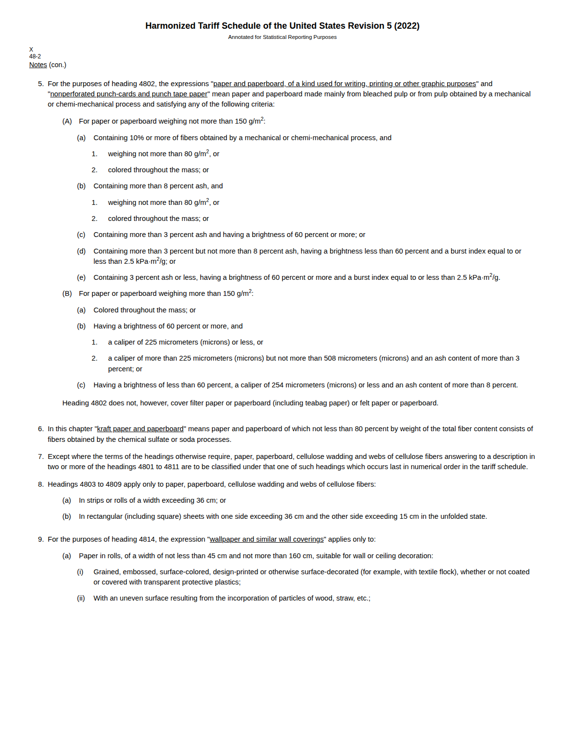Harmonized Tariff Schedule of the United States Revision 5 (2022)
Annotated for Statistical Reporting Purposes
X
48-2
Notes (con.)
5.
For the purposes of heading 4802, the expressions "paper and paperboard, of a kind used for writing, printing or other graphic purposes" and "nonperforated punch-cards and punch tape paper" mean paper and paperboard made mainly from bleached pulp or from pulp obtained by a mechanical or chemi-mechanical process and satisfying any of the following criteria:
(A)
For paper or paperboard weighing not more than 150 g/m2:
(a)
Containing 10% or more of fibers obtained by a mechanical or chemi-mechanical process, and
1.
weighing not more than 80 g/m2, or
2.
colored throughout the mass; or
(b)
Containing more than 8 percent ash, and
1.
weighing not more than 80 g/m2, or
2.
colored throughout the mass; or
(c)
Containing more than 3 percent ash and having a brightness of 60 percent or more; or
(d)
Containing more than 3 percent but not more than 8 percent ash, having a brightness less than 60 percent and a burst index equal to or less than 2.5 kPa·m2/g; or
(e)
Containing 3 percent ash or less, having a brightness of 60 percent or more and a burst index equal to or less than 2.5 kPa·m2/g.
(B)
For paper or paperboard weighing more than 150 g/m2:
(a)
Colored throughout the mass; or
(b)
Having a brightness of 60 percent or more, and
1.
a caliper of 225 micrometers (microns) or less, or
2.
a caliper of more than 225 micrometers (microns) but not more than 508 micrometers (microns) and an ash content of more than 3 percent; or
(c)
Having a brightness of less than 60 percent, a caliper of 254 micrometers (microns) or less and an ash content of more than 8 percent.
Heading 4802 does not, however, cover filter paper or paperboard (including teabag paper) or felt paper or paperboard.
6.
In this chapter "kraft paper and paperboard" means paper and paperboard of which not less than 80 percent by weight of the total fiber content consists of fibers obtained by the chemical sulfate or soda processes.
7.
Except where the terms of the headings otherwise require, paper, paperboard, cellulose wadding and webs of cellulose fibers answering to a description in two or more of the headings 4801 to 4811 are to be classified under that one of such headings which occurs last in numerical order in the tariff schedule.
8.
Headings 4803 to 4809 apply only to paper, paperboard, cellulose wadding and webs of cellulose fibers:
(a)
In strips or rolls of a width exceeding 36 cm; or
(b)
In rectangular (including square) sheets with one side exceeding 36 cm and the other side exceeding 15 cm in the unfolded state.
9.
For the purposes of heading 4814, the expression "wallpaper and similar wall coverings" applies only to:
(a)
Paper in rolls, of a width of not less than 45 cm and not more than 160 cm, suitable for wall or ceiling decoration:
(i)
Grained, embossed, surface-colored, design-printed or otherwise surface-decorated (for example, with textile flock), whether or not coated or covered with transparent protective plastics;
(ii)
With an uneven surface resulting from the incorporation of particles of wood, straw, etc.;